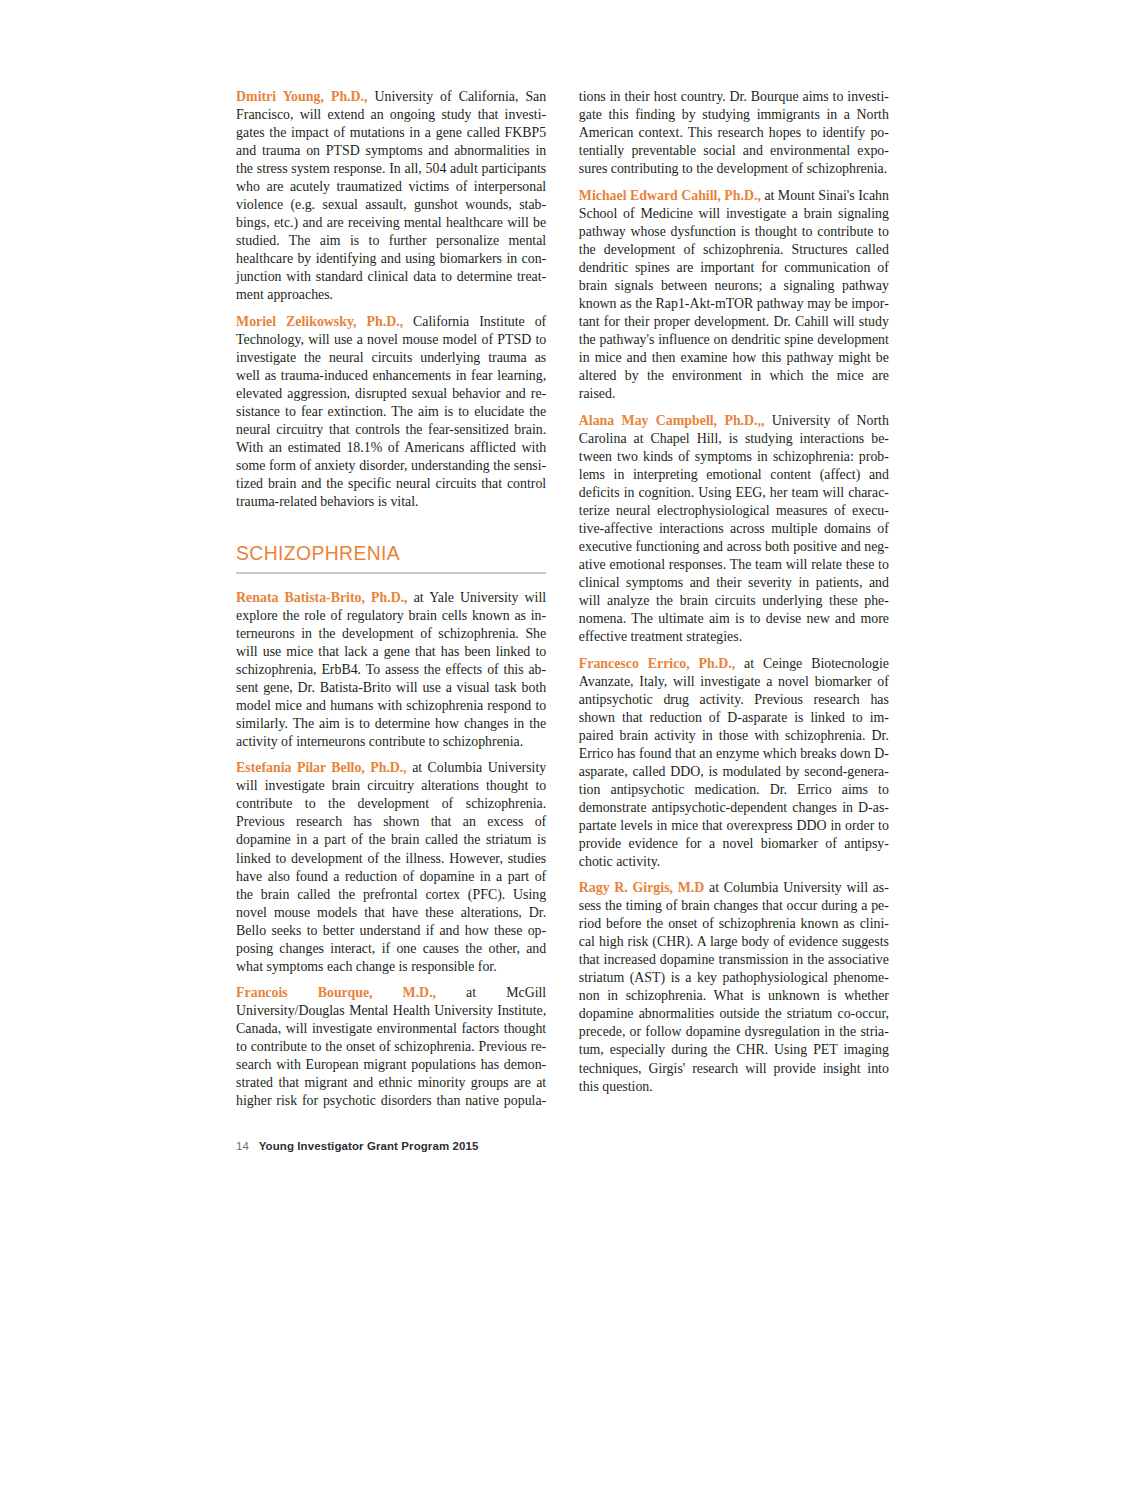Dmitri Young, Ph.D., University of California, San Francisco, will extend an ongoing study that investigates the impact of mutations in a gene called FKBP5 and trauma on PTSD symptoms and abnormalities in the stress system response. In all, 504 adult participants who are acutely traumatized victims of interpersonal violence (e.g. sexual assault, gunshot wounds, stabbings, etc.) and are receiving mental healthcare will be studied. The aim is to further personalize mental healthcare by identifying and using biomarkers in conjunction with standard clinical data to determine treatment approaches.
Moriel Zelikowsky, Ph.D., California Institute of Technology, will use a novel mouse model of PTSD to investigate the neural circuits underlying trauma as well as trauma-induced enhancements in fear learning, elevated aggression, disrupted sexual behavior and resistance to fear extinction. The aim is to elucidate the neural circuitry that controls the fear-sensitized brain. With an estimated 18.1% of Americans afflicted with some form of anxiety disorder, understanding the sensitized brain and the specific neural circuits that control trauma-related behaviors is vital.
SCHIZOPHRENIA
Renata Batista-Brito, Ph.D., at Yale University will explore the role of regulatory brain cells known as interneurons in the development of schizophrenia. She will use mice that lack a gene that has been linked to schizophrenia, ErbB4. To assess the effects of this absent gene, Dr. Batista-Brito will use a visual task both model mice and humans with schizophrenia respond to similarly. The aim is to determine how changes in the activity of interneurons contribute to schizophrenia.
Estefania Pilar Bello, Ph.D., at Columbia University will investigate brain circuitry alterations thought to contribute to the development of schizophrenia. Previous research has shown that an excess of dopamine in a part of the brain called the striatum is linked to development of the illness. However, studies have also found a reduction of dopamine in a part of the brain called the prefrontal cortex (PFC). Using novel mouse models that have these alterations, Dr. Bello seeks to better understand if and how these opposing changes interact, if one causes the other, and what symptoms each change is responsible for.
Francois Bourque, M.D., at McGill University/Douglas Mental Health University Institute, Canada, will investigate environmental factors thought to contribute to the onset of schizophrenia. Previous research with European migrant populations has demonstrated that migrant and ethnic minority groups are at higher risk for psychotic disorders than native populations in their host country. Dr. Bourque aims to investigate this finding by studying immigrants in a North American context. This research hopes to identify potentially preventable social and environmental exposures contributing to the development of schizophrenia.
Michael Edward Cahill, Ph.D., at Mount Sinai's Icahn School of Medicine will investigate a brain signaling pathway whose dysfunction is thought to contribute to the development of schizophrenia. Structures called dendritic spines are important for communication of brain signals between neurons; a signaling pathway known as the Rap1-Akt-mTOR pathway may be important for their proper development. Dr. Cahill will study the pathway's influence on dendritic spine development in mice and then examine how this pathway might be altered by the environment in which the mice are raised.
Alana May Campbell, Ph.D.,, University of North Carolina at Chapel Hill, is studying interactions between two kinds of symptoms in schizophrenia: problems in interpreting emotional content (affect) and deficits in cognition. Using EEG, her team will characterize neural electrophysiological measures of executive-affective interactions across multiple domains of executive functioning and across both positive and negative emotional responses. The team will relate these to clinical symptoms and their severity in patients, and will analyze the brain circuits underlying these phenomena. The ultimate aim is to devise new and more effective treatment strategies.
Francesco Errico, Ph.D., at Ceinge Biotecnologie Avanzate, Italy, will investigate a novel biomarker of antipsychotic drug activity. Previous research has shown that reduction of D-asparate is linked to impaired brain activity in those with schizophrenia. Dr. Errico has found that an enzyme which breaks down D-asparate, called DDO, is modulated by second-generation antipsychotic medication. Dr. Errico aims to demonstrate antipsychotic-dependent changes in D-aspartate levels in mice that overexpress DDO in order to provide evidence for a novel biomarker of antipsychotic activity.
Ragy R. Girgis, M.D at Columbia University will assess the timing of brain changes that occur during a period before the onset of schizophrenia known as clinical high risk (CHR). A large body of evidence suggests that increased dopamine transmission in the associative striatum (AST) is a key pathophysiological phenomenon in schizophrenia. What is unknown is whether dopamine abnormalities outside the striatum co-occur, precede, or follow dopamine dysregulation in the striatum, especially during the CHR. Using PET imaging techniques, Girgis' research will provide insight into this question.
14 Young Investigator Grant Program 2015